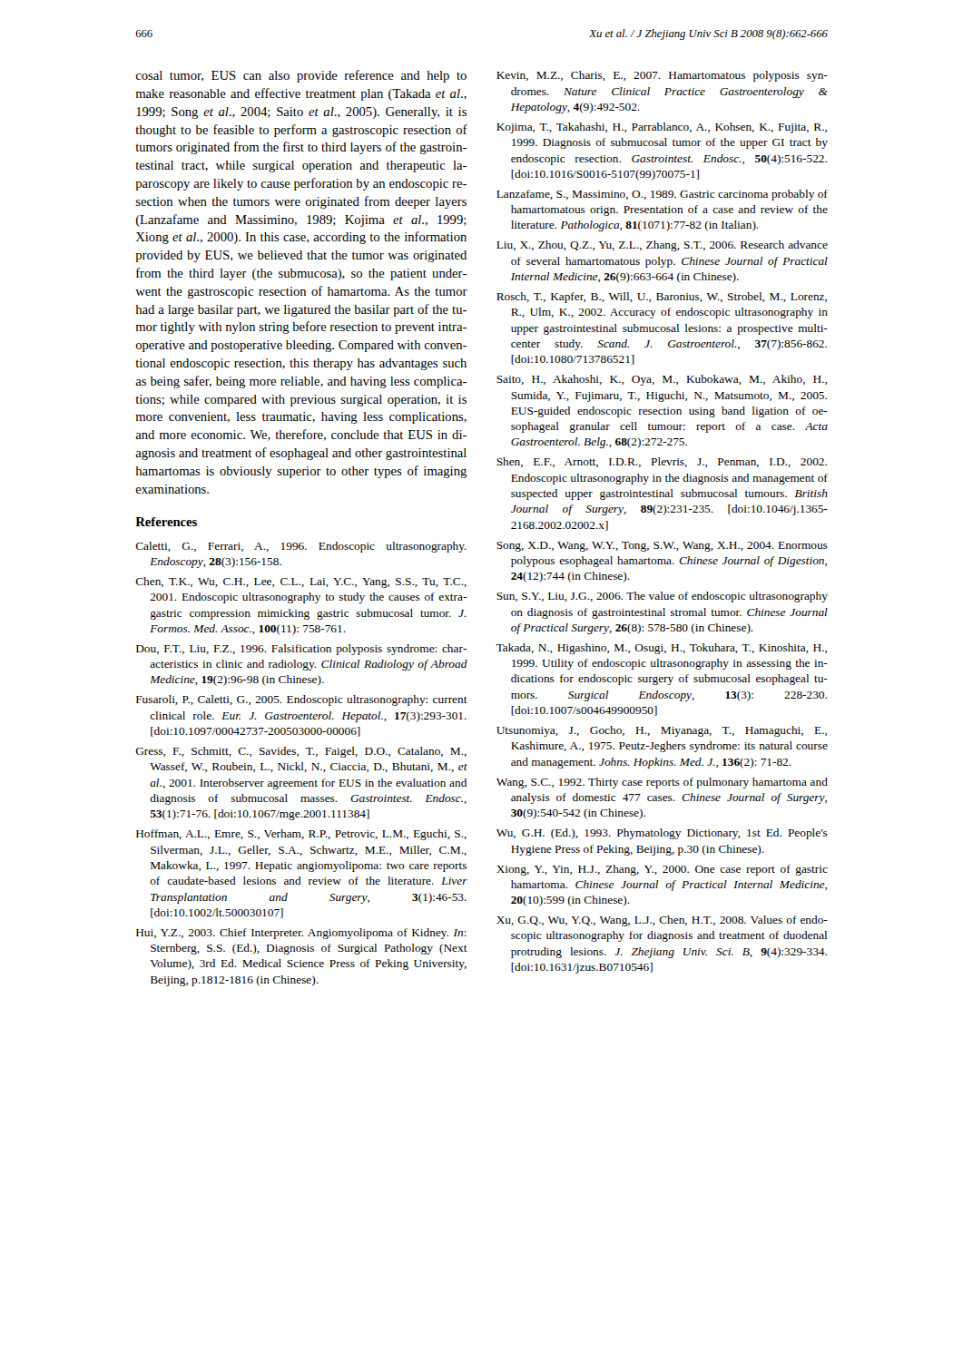666 Xu et al. / J Zhejiang Univ Sci B 2008 9(8):662-666
cosal tumor, EUS can also provide reference and help to make reasonable and effective treatment plan (Takada et al., 1999; Song et al., 2004; Saito et al., 2005). Generally, it is thought to be feasible to perform a gastroscopic resection of tumors originated from the first to third layers of the gastrointestinal tract, while surgical operation and therapeutic laparoscopy are likely to cause perforation by an endoscopic resection when the tumors were originated from deeper layers (Lanzafame and Massimino, 1989; Kojima et al., 1999; Xiong et al., 2000). In this case, according to the information provided by EUS, we believed that the tumor was originated from the third layer (the submucosa), so the patient underwent the gastroscopic resection of hamartoma. As the tumor had a large basilar part, we ligatured the basilar part of the tumor tightly with nylon string before resection to prevent intraoperative and postoperative bleeding. Compared with conventional endoscopic resection, this therapy has advantages such as being safer, being more reliable, and having less complications; while compared with previous surgical operation, it is more convenient, less traumatic, having less complications, and more economic. We, therefore, conclude that EUS in diagnosis and treatment of esophageal and other gastrointestinal hamartomas is obviously superior to other types of imaging examinations.
References
Caletti, G., Ferrari, A., 1996. Endoscopic ultrasonography. Endoscopy, 28(3):156-158.
Chen, T.K., Wu, C.H., Lee, C.L., Lai, Y.C., Yang, S.S., Tu, T.C., 2001. Endoscopic ultrasonography to study the causes of extragastric compression mimicking gastric submucosal tumor. J. Formos. Med. Assoc., 100(11): 758-761.
Dou, F.T., Liu, F.Z., 1996. Falsification polyposis syndrome: characteristics in clinic and radiology. Clinical Radiology of Abroad Medicine, 19(2):96-98 (in Chinese).
Fusaroli, P., Caletti, G., 2005. Endoscopic ultrasonography: current clinical role. Eur. J. Gastroenterol. Hepatol., 17(3):293-301. [doi:10.1097/00042737-200503000-00006]
Gress, F., Schmitt, C., Savides, T., Faigel, D.O., Catalano, M., Wassef, W., Roubein, L., Nickl, N., Ciaccia, D., Bhutani, M., et al., 2001. Interobserver agreement for EUS in the evaluation and diagnosis of submucosal masses. Gastrointest. Endosc., 53(1):71-76. [doi:10.1067/mge.2001.111384]
Hoffman, A.L., Emre, S., Verham, R.P., Petrovic, L.M., Eguchi, S., Silverman, J.L., Geller, S.A., Schwartz, M.E., Miller, C.M., Makowka, L., 1997. Hepatic angiomyolipoma: two care reports of caudate-based lesions and review of the literature. Liver Transplantation and Surgery, 3(1):46-53. [doi:10.1002/lt.500030107]
Hui, Y.Z., 2003. Chief Interpreter. Angiomyolipoma of Kidney. In: Sternberg, S.S. (Ed.), Diagnosis of Surgical Pathology (Next Volume), 3rd Ed. Medical Science Press of Peking University, Beijing, p.1812-1816 (in Chinese).
Kevin, M.Z., Charis, E., 2007. Hamartomatous polyposis syndromes. Nature Clinical Practice Gastroenterology & Hepatology, 4(9):492-502.
Kojima, T., Takahashi, H., Parrablanco, A., Kohsen, K., Fujita, R., 1999. Diagnosis of submucosal tumor of the upper GI tract by endoscopic resection. Gastrointest. Endosc., 50(4):516-522. [doi:10.1016/S0016-5107(99)70075-1]
Lanzafame, S., Massimino, O., 1989. Gastric carcinoma probably of hamartomatous orign. Presentation of a case and review of the literature. Pathologica, 81(1071):77-82 (in Italian).
Liu, X., Zhou, Q.Z., Yu, Z.L., Zhang, S.T., 2006. Research advance of several hamartomatous polyp. Chinese Journal of Practical Internal Medicine, 26(9):663-664 (in Chinese).
Rosch, T., Kapfer, B., Will, U., Baronius, W., Strobel, M., Lorenz, R., Ulm, K., 2002. Accuracy of endoscopic ultrasonography in upper gastrointestinal submucosal lesions: a prospective multicenter study. Scand. J. Gastroenterol., 37(7):856-862. [doi:10.1080/713786521]
Saito, H., Akahoshi, K., Oya, M., Kubokawa, M., Akiho, H., Sumida, Y., Fujimaru, T., Higuchi, N., Matsumoto, M., 2005. EUS-guided endoscopic resection using band ligation of oesophageal granular cell tumour: report of a case. Acta Gastroenterol. Belg., 68(2):272-275.
Shen, E.F., Arnott, I.D.R., Plevris, J., Penman, I.D., 2002. Endoscopic ultrasonography in the diagnosis and management of suspected upper gastrointestinal submucosal tumours. British Journal of Surgery, 89(2):231-235. [doi:10.1046/j.1365-2168.2002.02002.x]
Song, X.D., Wang, W.Y., Tong, S.W., Wang, X.H., 2004. Enormous polypous esophageal hamartoma. Chinese Journal of Digestion, 24(12):744 (in Chinese).
Sun, S.Y., Liu, J.G., 2006. The value of endoscopic ultrasonography on diagnosis of gastrointestinal stromal tumor. Chinese Journal of Practical Surgery, 26(8): 578-580 (in Chinese).
Takada, N., Higashino, M., Osugi, H., Tokuhara, T., Kinoshita, H., 1999. Utility of endoscopic ultrasonography in assessing the indications for endoscopic surgery of submucosal esophageal tumors. Surgical Endoscopy, 13(3): 228-230. [doi:10.1007/s004649900950]
Utsunomiya, J., Gocho, H., Miyanaga, T., Hamaguchi, E., Kashimure, A., 1975. Peutz-Jeghers syndrome: its natural course and management. Johns. Hopkins. Med. J., 136(2): 71-82.
Wang, S.C., 1992. Thirty case reports of pulmonary hamartoma and analysis of domestic 477 cases. Chinese Journal of Surgery, 30(9):540-542 (in Chinese).
Wu, G.H. (Ed.), 1993. Phymatology Dictionary, 1st Ed. People's Hygiene Press of Peking, Beijing, p.30 (in Chinese).
Xiong, Y., Yin, H.J., Zhang, Y., 2000. One case report of gastric hamartoma. Chinese Journal of Practical Internal Medicine, 20(10):599 (in Chinese).
Xu, G.Q., Wu, Y.Q., Wang, L.J., Chen, H.T., 2008. Values of endoscopic ultrasonography for diagnosis and treatment of duodenal protruding lesions. J. Zhejiang Univ. Sci. B, 9(4):329-334. [doi:10.1631/jzus.B0710546]